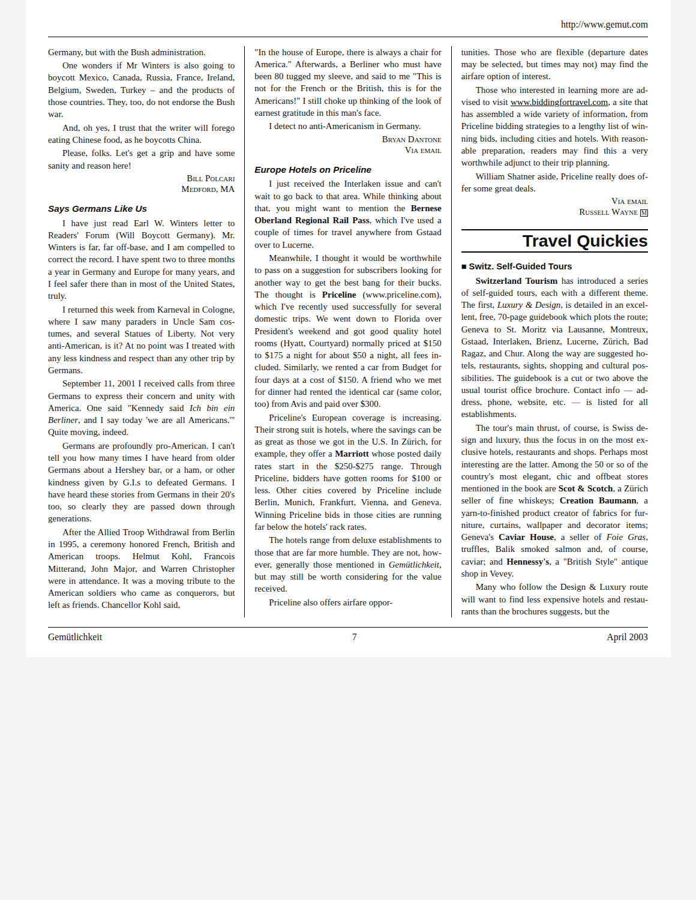http://www.gemut.com
Germany, but with the Bush administration.
One wonders if Mr Winters is also going to boycott Mexico, Canada, Russia, France, Ireland, Belgium, Sweden, Turkey – and the products of those countries. They, too, do not endorse the Bush war.
And, oh yes, I trust that the writer will forego eating Chinese food, as he boycotts China.
Please, folks. Let's get a grip and have some sanity and reason here!
Bill Polcari Medford, MA
Says Germans Like Us
I have just read Earl W. Winters letter to Readers' Forum (Will Boycott Germany). Mr. Winters is far, far off-base, and I am compelled to correct the record. I have spent two to three months a year in Germany and Europe for many years, and I feel safer there than in most of the United States, truly.
I returned this week from Karneval in Cologne, where I saw many paraders in Uncle Sam costumes, and several Statues of Liberty. Not very anti-American, is it? At no point was I treated with any less kindness and respect than any other trip by Germans.
September 11, 2001 I received calls from three Germans to express their concern and unity with America. One said "Kennedy said Ich bin ein Berliner, and I say today 'we are all Americans.'" Quite moving, indeed.
Germans are profoundly pro-American. I can't tell you how many times I have heard from older Germans about a Hershey bar, or a ham, or other kindness given by G.I.s to defeated Germans. I have heard these stories from Germans in their 20's too, so clearly they are passed down through generations.
After the Allied Troop Withdrawal from Berlin in 1995, a ceremony honored French, British and American troops. Helmut Kohl, Francois Mitterand, John Major, and Warren Christopher were in attendance. It was a moving tribute to the American soldiers who came as conquerors, but left as friends. Chancellor Kohl said,
"In the house of Europe, there is always a chair for America." Afterwards, a Berliner who must have been 80 tugged my sleeve, and said to me "This is not for the French or the British, this is for the Americans!" I still choke up thinking of the look of earnest gratitude in this man's face.
I detect no anti-Americanism in Germany.
Bryan Dantone Via email
Europe Hotels on Priceline
I just received the Interlaken issue and can't wait to go back to that area. While thinking about that, you might want to mention the Bernese Oberland Regional Rail Pass, which I've used a couple of times for travel anywhere from Gstaad over to Lucerne.
Meanwhile, I thought it would be worthwhile to pass on a suggestion for subscribers looking for another way to get the best bang for their bucks. The thought is Priceline (www.priceline.com), which I've recently used successfully for several domestic trips. We went down to Florida over President's weekend and got good quality hotel rooms (Hyatt, Courtyard) normally priced at $150 to $175 a night for about $50 a night, all fees included. Similarly, we rented a car from Budget for four days at a cost of $150. A friend who we met for dinner had rented the identical car (same color, too) from Avis and paid over $300.
Priceline's European coverage is increasing. Their strong suit is hotels, where the savings can be as great as those we got in the U.S. In Zürich, for example, they offer a Marriott whose posted daily rates start in the $250-$275 range. Through Priceline, bidders have gotten rooms for $100 or less. Other cities covered by Priceline include Berlin, Munich, Frankfurt, Vienna, and Geneva. Winning Priceline bids in those cities are running far below the hotels' rack rates.
The hotels range from deluxe establishments to those that are far more humble. They are not, however, generally those mentioned in Gemütlichkeit, but may still be worth considering for the value received.
Priceline also offers airfare oppor-
tunities. Those who are flexible (departure dates may be selected, but times may not) may find the airfare option of interest.
Those who interested in learning more are advised to visit www.biddingfortravel.com, a site that has assembled a wide variety of information, from Priceline bidding strategies to a lengthy list of winning bids, including cities and hotels. With reasonable preparation, readers may find this a very worthwhile adjunct to their trip planning.
William Shatner aside, Priceline really does offer some great deals.
Via email Russell Wayne M
Travel Quickies
■ Switz. Self-Guided Tours
Switzerland Tourism has introduced a series of self-guided tours, each with a different theme. The first, Luxury & Design, is detailed in an excellent, free, 70-page guidebook which plots the route; Geneva to St. Moritz via Lausanne, Montreux, Gstaad, Interlaken, Brienz, Lucerne, Zürich, Bad Ragaz, and Chur. Along the way are suggested hotels, restaurants, sights, shopping and cultural possibilities. The guidebook is a cut or two above the usual tourist office brochure. Contact info — address, phone, website, etc. — is listed for all establishments.
The tour's main thrust, of course, is Swiss design and luxury, thus the focus in on the most exclusive hotels, restaurants and shops. Perhaps most interesting are the latter. Among the 50 or so of the country's most elegant, chic and offbeat stores mentioned in the book are Scot & Scotch, a Zürich seller of fine whiskeys; Creation Baumann, a yarn-to-finished product creator of fabrics for furniture, curtains, wallpaper and decorator items; Geneva's Caviar House, a seller of Foie Gras, truffles, Balik smoked salmon and, of course, caviar; and Hennessy's, a "British Style" antique shop in Vevey.
Many who follow the Design & Luxury route will want to find less expensive hotels and restaurants than the brochures suggests, but the
Gemütlichkeit
7
April 2003